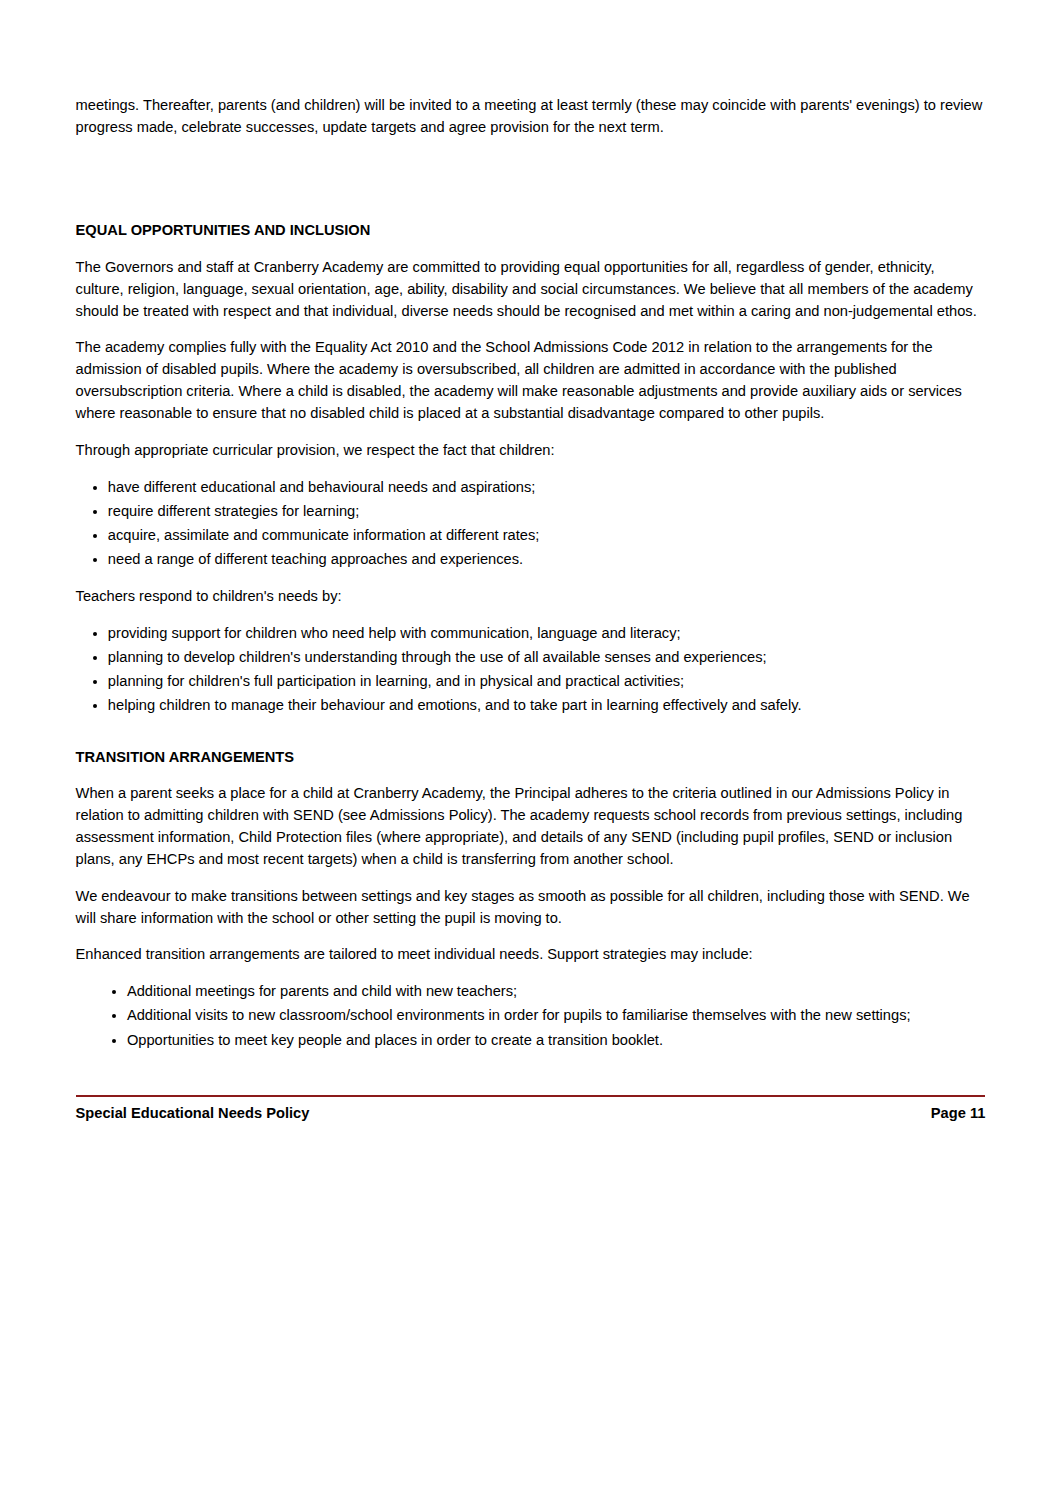meetings. Thereafter, parents (and children) will be invited to a meeting at least termly (these may coincide with parents' evenings) to review progress made, celebrate successes, update targets and agree provision for the next term.
EQUAL OPPORTUNITIES AND INCLUSION
The Governors and staff at Cranberry Academy are committed to providing equal opportunities for all, regardless of gender, ethnicity, culture, religion, language, sexual orientation, age, ability, disability and social circumstances. We believe that all members of the academy should be treated with respect and that individual, diverse needs should be recognised and met within a caring and non-judgemental ethos.
The academy complies fully with the Equality Act 2010 and the School Admissions Code 2012 in relation to the arrangements for the admission of disabled pupils. Where the academy is oversubscribed, all children are admitted in accordance with the published oversubscription criteria. Where a child is disabled, the academy will make reasonable adjustments and provide auxiliary aids or services where reasonable to ensure that no disabled child is placed at a substantial disadvantage compared to other pupils.
Through appropriate curricular provision, we respect the fact that children:
have different educational and behavioural needs and aspirations;
require different strategies for learning;
acquire, assimilate and communicate information at different rates;
need a range of different teaching approaches and experiences.
Teachers respond to children's needs by:
providing support for children who need help with communication, language and literacy;
planning to develop children's understanding through the use of all available senses and experiences;
planning for children's full participation in learning, and in physical and practical activities;
helping children to manage their behaviour and emotions, and to take part in learning effectively and safely.
TRANSITION ARRANGEMENTS
When a parent seeks a place for a child at Cranberry Academy, the Principal adheres to the criteria outlined in our Admissions Policy in relation to admitting children with SEND (see Admissions Policy). The academy requests school records from previous settings, including assessment information, Child Protection files (where appropriate), and details of any SEND (including pupil profiles, SEND or inclusion plans, any EHCPs and most recent targets) when a child is transferring from another school.
We endeavour to make transitions between settings and key stages as smooth as possible for all children, including those with SEND. We will share information with the school or other setting the pupil is moving to.
Enhanced transition arrangements are tailored to meet individual needs. Support strategies may include:
Additional meetings for parents and child with new teachers;
Additional visits to new classroom/school environments in order for pupils to familiarise themselves with the new settings;
Opportunities to meet key people and places in order to create a transition booklet.
Special Educational Needs Policy Page 11